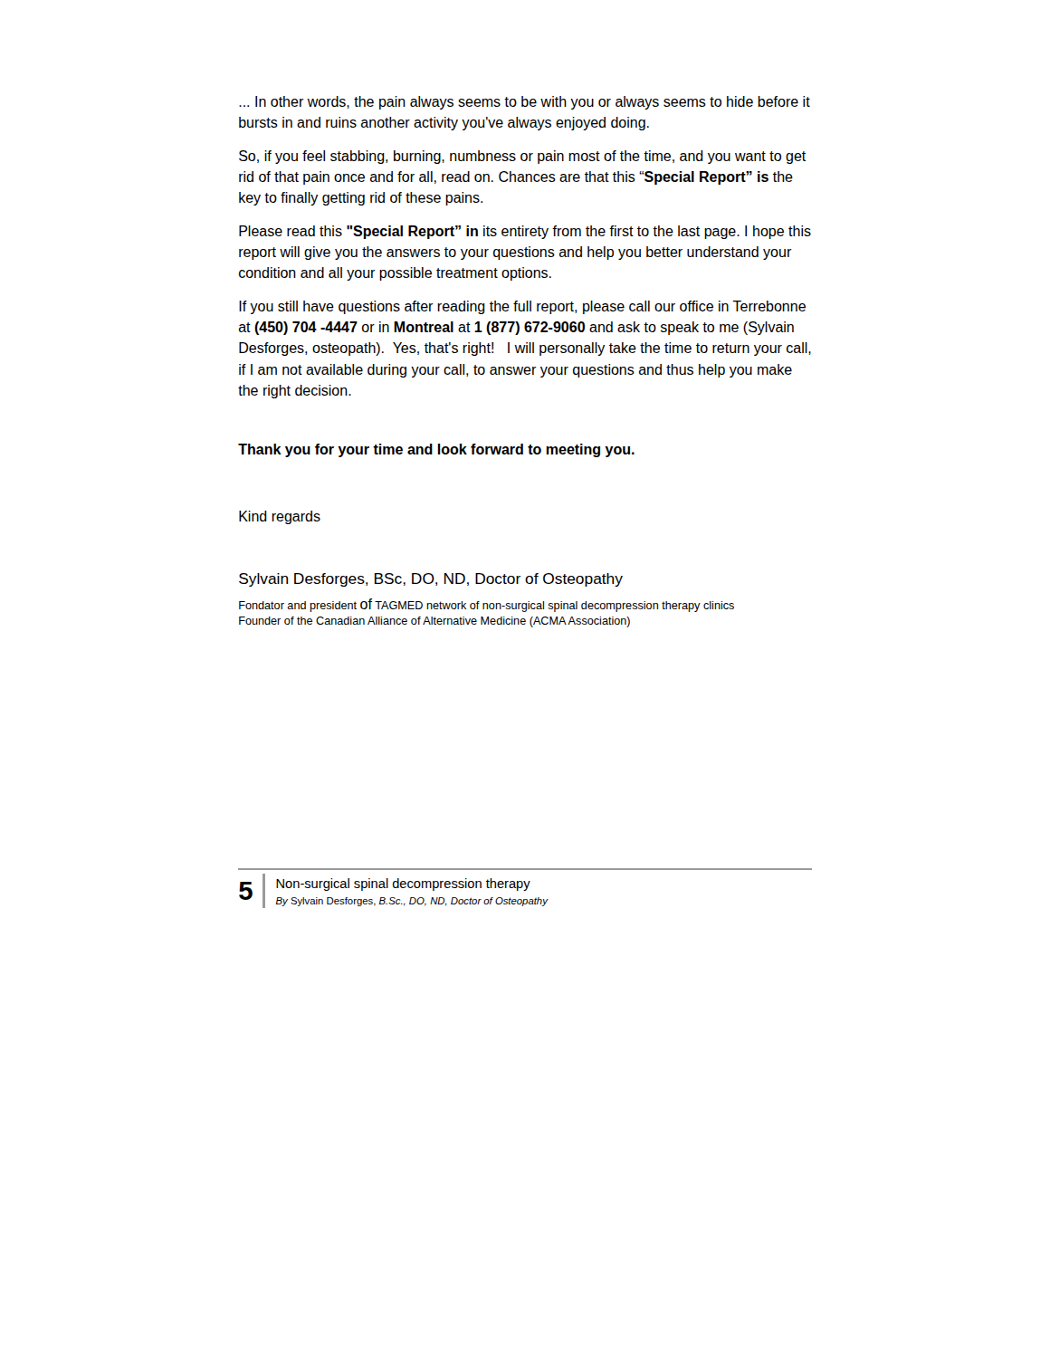... In other words, the pain always seems to be with you or always seems to hide before it bursts in and ruins another activity you've always enjoyed doing.
So, if you feel stabbing, burning, numbness or pain most of the time, and you want to get rid of that pain once and for all, read on. Chances are that this “Special Report” is the key to finally getting rid of these pains.
Please read this "Special Report” in its entirety from the first to the last page. I hope this report will give you the answers to your questions and help you better understand your condition and all your possible treatment options.
If you still have questions after reading the full report, please call our office in Terrebonne at (450) 704 -4447 or in Montreal at 1 (877) 672-9060 and ask to speak to me (Sylvain Desforges, osteopath). Yes, that's right! I will personally take the time to return your call, if I am not available during your call, to answer your questions and thus help you make the right decision.
Thank you for your time and look forward to meeting you.
Kind regards
Sylvain Desforges, BSc, DO, ND, Doctor of Osteopathy
Fondator and president of TAGMED network of non-surgical spinal decompression therapy clinics
Founder of the Canadian Alliance of Alternative Medicine (ACMA Association)
5
Non-surgical spinal decompression therapy
By Sylvain Desforges, B.Sc., DO, ND, Doctor of Osteopathy